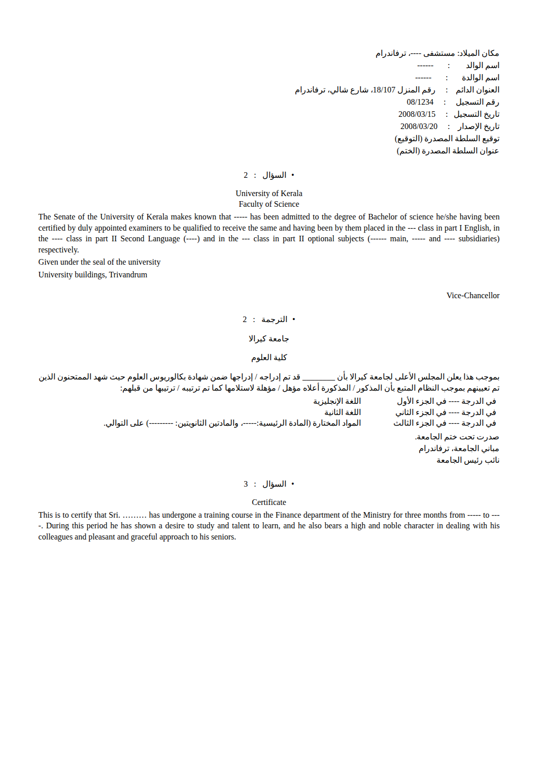مكان الميلاد: مستشفى ----، ترفاندرام
اسم الوالد : ------
اسم الوالدة : ------
العنوان الدائم : رقم المنزل 18/107، شارع شالي، ترفاندرام
رقم التسجيل : 08/1234
تاريخ التسجيل : 2008/03/15
تاريخ الإصدار : 2008/03/20
توقيع السلطة المصدرة (التوقيع)
عنوان السلطة المصدرة (الختم)
• السؤال : 2
University of Kerala
Faculty of Science
The Senate of the University of Kerala makes known that ----- has been admitted to the degree of Bachelor of science he/she having been certified by duly appointed examiners to be qualified to receive the same and having been by them placed in the --- class in part I English, in the ---- class in part II Second Language (----) and in the --- class in part II optional subjects (------ main, ----- and ---- subsidiaries) respectively.
Given under the seal of the university
University buildings, Trivandrum
Vice-Chancellor
• الترجمة : 2
جامعة كيرالا
كلية العلوم
بموجب هذا يعلن المجلس الأعلى لجامعة كيرالا بأن ________ قد تم إدراجه / إدراجها ضمن شهادة بكالوريوس العلوم حيث شهد الممتحنون الذين تم تعيينهم بموجب النظام المتبع بأن المذكور / المذكورة أعلاه مؤهل / مؤهلة لاستلامها كما تم ترتيبه / ترتيبها من قبلهم:
| في الدرجة ---- في الجزء الأول | اللغة الإنجليزية |
| في الدرجة ---- في الجزء الثاني | اللغة الثانية |
| في الدرجة ---- في الجزء الثالث | المواد المختارة (المادة الرئيسية:-----، والمادتين الثانويتين: ---------) على التوالي. |
صدرت تحت ختم الجامعة.
مباني الجامعة، ترفاندرام
نائب رئيس الجامعة
• السؤال : 3
Certificate
This is to certify that Sri. ……… has undergone a training course in the Finance department of the Ministry for three months from ----- to ----. During this period he has shown a desire to study and talent to learn, and he also bears a high and noble character in dealing with his colleagues and pleasant and graceful approach to his seniors.